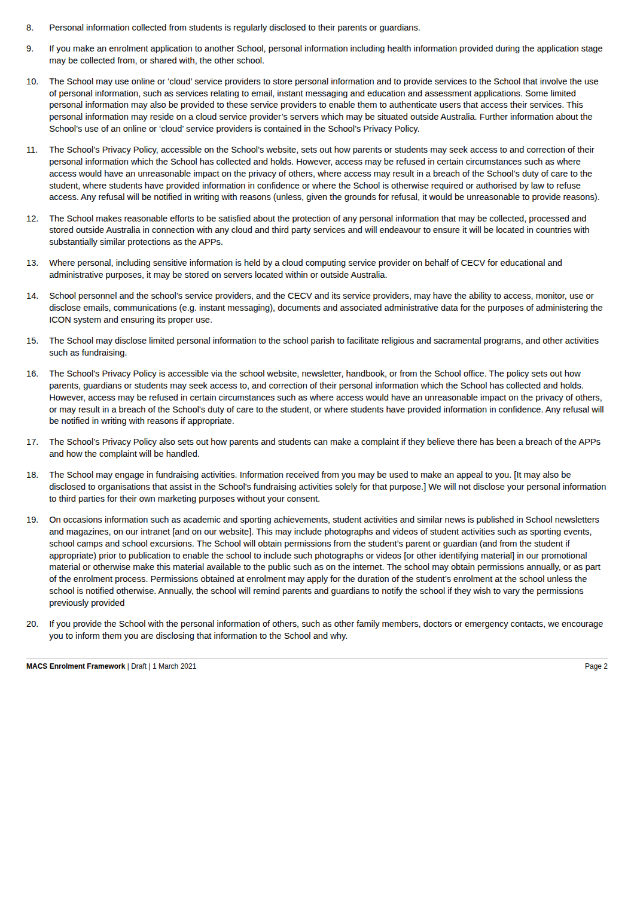Personal information collected from students is regularly disclosed to their parents or guardians.
If you make an enrolment application to another School, personal information including health information provided during the application stage may be collected from, or shared with, the other school.
The School may use online or ‘cloud’ service providers to store personal information and to provide services to the School that involve the use of personal information, such as services relating to email, instant messaging and education and assessment applications. Some limited personal information may also be provided to these service providers to enable them to authenticate users that access their services. This personal information may reside on a cloud service provider’s servers which may be situated outside Australia. Further information about the School’s use of an online or ‘cloud’ service providers is contained in the School’s Privacy Policy.
The School’s Privacy Policy, accessible on the School’s website, sets out how parents or students may seek access to and correction of their personal information which the School has collected and holds. However, access may be refused in certain circumstances such as where access would have an unreasonable impact on the privacy of others, where access may result in a breach of the School’s duty of care to the student, where students have provided information in confidence or where the School is otherwise required or authorised by law to refuse access. Any refusal will be notified in writing with reasons (unless, given the grounds for refusal, it would be unreasonable to provide reasons).
The School makes reasonable efforts to be satisfied about the protection of any personal information that may be collected, processed and stored outside Australia in connection with any cloud and third party services and will endeavour to ensure it will be located in countries with substantially similar protections as the APPs.
Where personal, including sensitive information is held by a cloud computing service provider on behalf of CECV for educational and administrative purposes, it may be stored on servers located within or outside Australia.
School personnel and the school’s service providers, and the CECV and its service providers, may have the ability to access, monitor, use or disclose emails, communications (e.g. instant messaging), documents and associated administrative data for the purposes of administering the ICON system and ensuring its proper use.
The School may disclose limited personal information to the school parish to facilitate religious and sacramental programs, and other activities such as fundraising.
The School's Privacy Policy is accessible via the school website, newsletter, handbook, or from the School office. The policy sets out how parents, guardians or students may seek access to, and correction of their personal information which the School has collected and holds. However, access may be refused in certain circumstances such as where access would have an unreasonable impact on the privacy of others, or may result in a breach of the School's duty of care to the student, or where students have provided information in confidence. Any refusal will be notified in writing with reasons if appropriate.
The School’s Privacy Policy also sets out how parents and students can make a complaint if they believe there has been a breach of the APPs and how the complaint will be handled.
The School may engage in fundraising activities. Information received from you may be used to make an appeal to you. [It may also be disclosed to organisations that assist in the School's fundraising activities solely for that purpose.] We will not disclose your personal information to third parties for their own marketing purposes without your consent.
On occasions information such as academic and sporting achievements, student activities and similar news is published in School newsletters and magazines, on our intranet [and on our website]. This may include photographs and videos of student activities such as sporting events, school camps and school excursions. The School will obtain permissions from the student’s parent or guardian (and from the student if appropriate) prior to publication to enable the school to include such photographs or videos [or other identifying material] in our promotional material or otherwise make this material available to the public such as on the internet. The school may obtain permissions annually, or as part of the enrolment process. Permissions obtained at enrolment may apply for the duration of the student’s enrolment at the school unless the school is notified otherwise. Annually, the school will remind parents and guardians to notify the school if they wish to vary the permissions previously provided
If you provide the School with the personal information of others, such as other family members, doctors or emergency contacts, we encourage you to inform them you are disclosing that information to the School and why.
MACS Enrolment Framework | Draft | 1 March 2021
Page 2